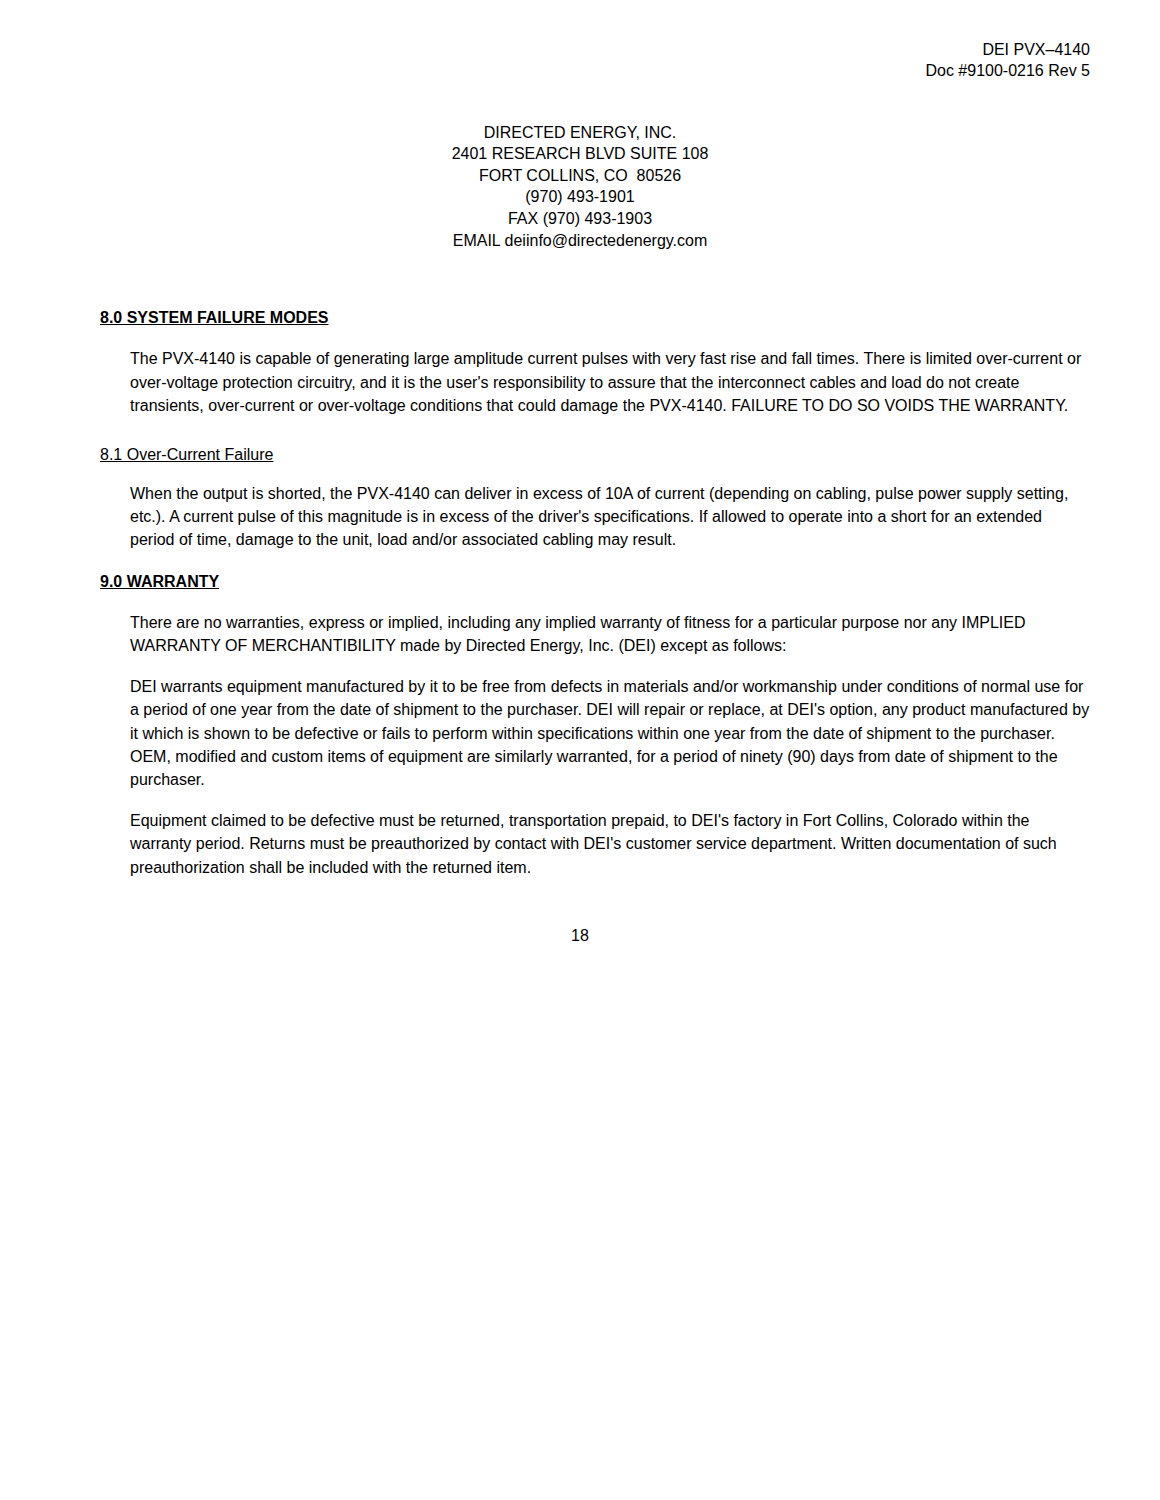DEI PVX–4140
Doc #9100-0216 Rev 5
DIRECTED ENERGY, INC.
2401 RESEARCH BLVD SUITE 108
FORT COLLINS, CO 80526
(970) 493-1901
FAX (970) 493-1903
EMAIL deiinfo@directedenergy.com
8.0 SYSTEM FAILURE MODES
The PVX-4140 is capable of generating large amplitude current pulses with very fast rise and fall times. There is limited over-current or over-voltage protection circuitry, and it is the user's responsibility to assure that the interconnect cables and load do not create transients, over-current or over-voltage conditions that could damage the PVX-4140. FAILURE TO DO SO VOIDS THE WARRANTY.
8.1 Over-Current Failure
When the output is shorted, the PVX-4140 can deliver in excess of 10A of current (depending on cabling, pulse power supply setting, etc.). A current pulse of this magnitude is in excess of the driver's specifications. If allowed to operate into a short for an extended period of time, damage to the unit, load and/or associated cabling may result.
9.0 WARRANTY
There are no warranties, express or implied, including any implied warranty of fitness for a particular purpose nor any IMPLIED WARRANTY OF MERCHANTIBILITY made by Directed Energy, Inc. (DEI) except as follows:
DEI warrants equipment manufactured by it to be free from defects in materials and/or workmanship under conditions of normal use for a period of one year from the date of shipment to the purchaser. DEI will repair or replace, at DEI's option, any product manufactured by it which is shown to be defective or fails to perform within specifications within one year from the date of shipment to the purchaser. OEM, modified and custom items of equipment are similarly warranted, for a period of ninety (90) days from date of shipment to the purchaser.
Equipment claimed to be defective must be returned, transportation prepaid, to DEI's factory in Fort Collins, Colorado within the warranty period. Returns must be preauthorized by contact with DEI's customer service department. Written documentation of such preauthorization shall be included with the returned item.
18